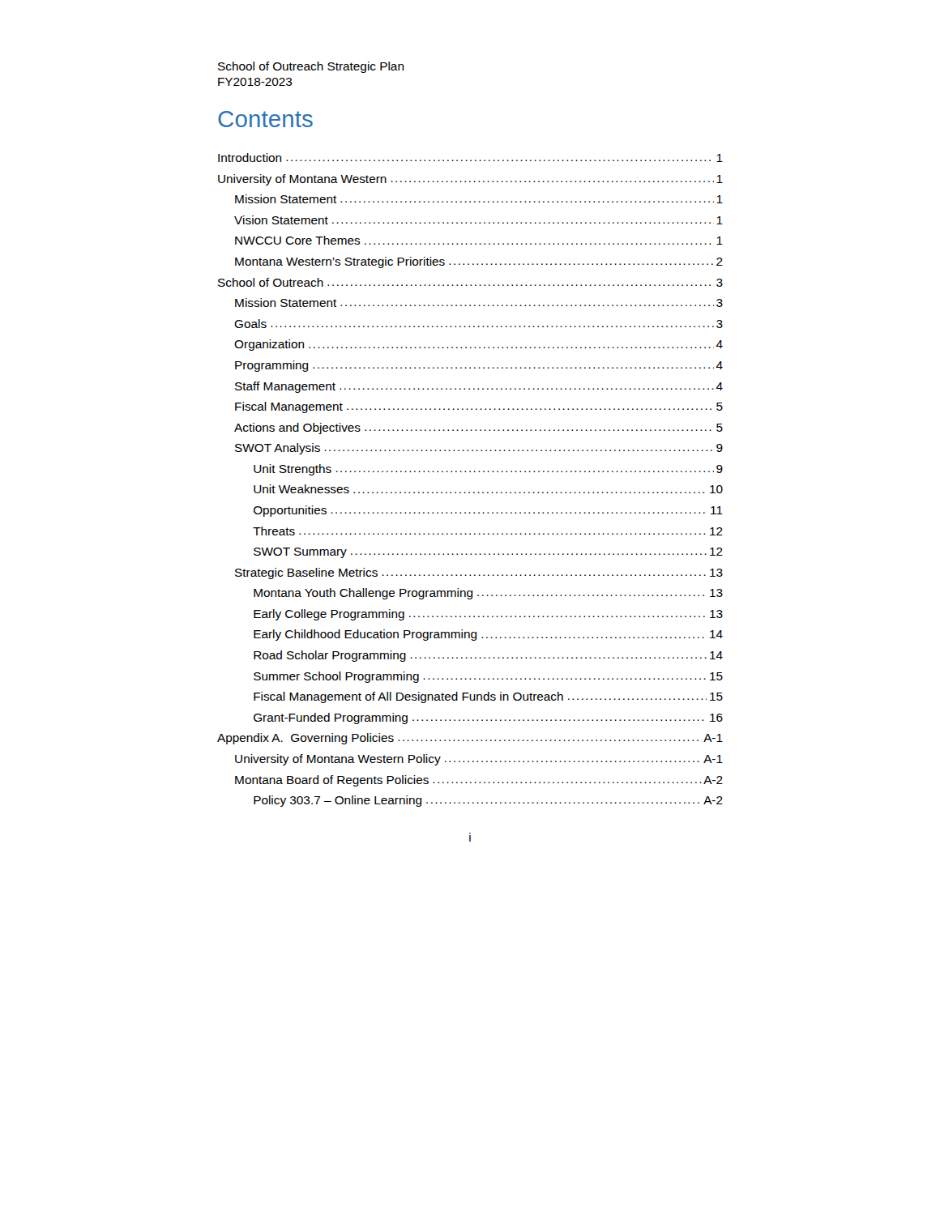School of Outreach Strategic Plan
FY2018-2023
Contents
Introduction ........................................................................................................................... 1
University of Montana Western ....................................................................................................... 1
Mission Statement ................................................................................................................. 1
Vision Statement ................................................................................................................... 1
NWCCU Core Themes ............................................................................................................. 1
Montana Western’s Strategic Priorities ............................................................................. 2
School of Outreach ......................................................................................................................... 3
Mission Statement ................................................................................................................. 3
Goals ..................................................................................................................................... 3
Organization ......................................................................................................................... 4
Programming ....................................................................................................................... 4
Staff Management ................................................................................................................. 4
Fiscal Management ............................................................................................................... 5
Actions and Objectives ........................................................................................................... 5
SWOT Analysis ....................................................................................................................... 9
Unit Strengths ................................................................................................................. 9
Unit Weaknesses ............................................................................................................ 10
Opportunities .................................................................................................................. 11
Threats ......................................................................................................................... 12
SWOT Summary ............................................................................................................. 12
Strategic Baseline Metrics ..................................................................................................... 13
Montana Youth Challenge Programming ....................................................................... 13
Early College Programming ................................................................................................. 13
Early Childhood Education Programming ....................................................................... 14
Road Scholar Programming ................................................................................................ 14
Summer School Programming ............................................................................................. 15
Fiscal Management of All Designated Funds in Outreach .............................................. 15
Grant-Funded Programming ............................................................................................... 16
Appendix A. Governing Policies ................................................................................................. A-1
University of Montana Western Policy ............................................................................... A-1
Montana Board of Regents Policies .................................................................................... A-2
Policy 303.7 – Online Learning ....................................................................................... A-2
i